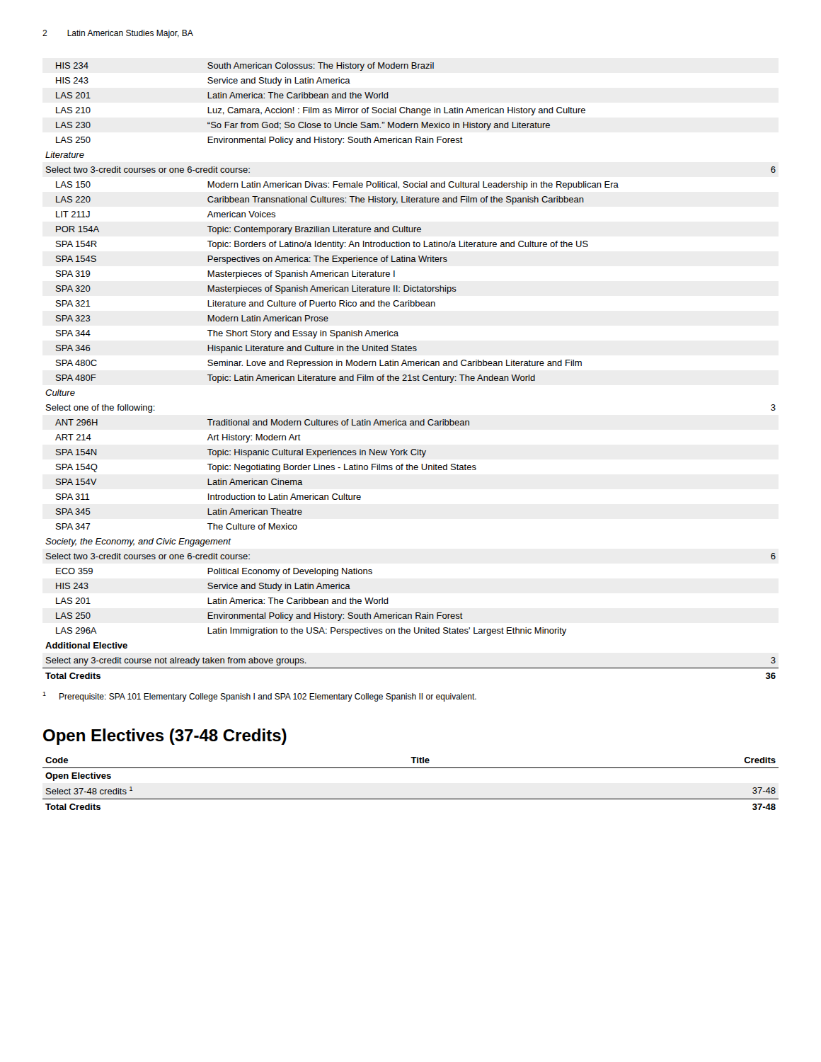2 Latin American Studies Major, BA
| HIS 234 | South American Colossus: The History of Modern Brazil | |
| HIS 243 | Service and Study in Latin America | |
| LAS 201 | Latin America: The Caribbean and the World | |
| LAS 210 | Luz, Camara, Accion! : Film as Mirror of Social Change in Latin American History and Culture | |
| LAS 230 | “So Far from God; So Close to Uncle Sam.” Modern Mexico in History and Literature | |
| LAS 250 | Environmental Policy and History: South American Rain Forest | |
| Literature |
| Select two 3-credit courses or one 6-credit course: | 6 |
| LAS 150 | Modern Latin American Divas: Female Political, Social and Cultural Leadership in the Republican Era | |
| LAS 220 | Caribbean Transnational Cultures: The History, Literature and Film of the Spanish Caribbean | |
| LIT 211J | American Voices | |
| POR 154A | Topic: Contemporary Brazilian Literature and Culture | |
| SPA 154R | Topic: Borders of Latino/a Identity: An Introduction to Latino/a Literature and Culture of the US | |
| SPA 154S | Perspectives on America: The Experience of Latina Writers | |
| SPA 319 | Masterpieces of Spanish American Literature I | |
| SPA 320 | Masterpieces of Spanish American Literature II: Dictatorships | |
| SPA 321 | Literature and Culture of Puerto Rico and the Caribbean | |
| SPA 323 | Modern Latin American Prose | |
| SPA 344 | The Short Story and Essay in Spanish America | |
| SPA 346 | Hispanic Literature and Culture in the United States | |
| SPA 480C | Seminar. Love and Repression in Modern Latin American and Caribbean Literature and Film | |
| SPA 480F | Topic: Latin American Literature and Film of the 21st Century: The Andean World | |
| Culture |
| Select one of the following: | 3 |
| ANT 296H | Traditional and Modern Cultures of Latin America and Caribbean | |
| ART 214 | Art History: Modern Art | |
| SPA 154N | Topic: Hispanic Cultural Experiences in New York City | |
| SPA 154Q | Topic: Negotiating Border Lines - Latino Films of the United States | |
| SPA 154V | Latin American Cinema | |
| SPA 311 | Introduction to Latin American Culture | |
| SPA 345 | Latin American Theatre | |
| SPA 347 | The Culture of Mexico | |
| Society, the Economy, and Civic Engagement |
| Select two 3-credit courses or one 6-credit course: | 6 |
| ECO 359 | Political Economy of Developing Nations | |
| HIS 243 | Service and Study in Latin America | |
| LAS 201 | Latin America: The Caribbean and the World | |
| LAS 250 | Environmental Policy and History: South American Rain Forest | |
| LAS 296A | Latin Immigration to the USA: Perspectives on the United States' Largest Ethnic Minority | |
| Additional Elective |
| Select any 3-credit course not already taken from above groups. | 3 |
| Total Credits | 36 |
1Prerequisite: SPA 101 Elementary College Spanish I and SPA 102 Elementary College Spanish II or equivalent.
Open Electives (37-48 Credits)
| Code | Title | Credits |
| --- | --- | --- |
| Open Electives |
| Select 37-48 credits 1 | 37-48 |
| Total Credits | 37-48 |